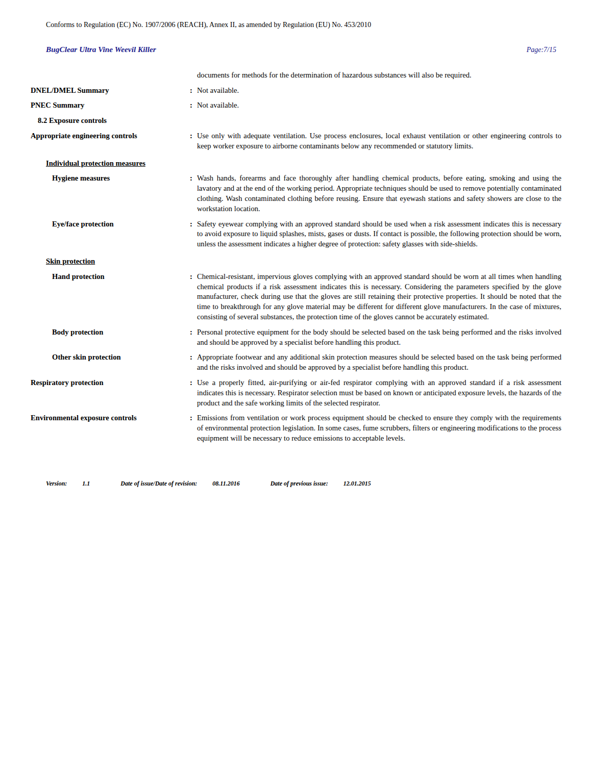Conforms to Regulation (EC) No. 1907/2006 (REACH), Annex II, as amended by Regulation (EU) No. 453/2010
BugClear Ultra Vine Weevil Killer Page:7/15
| | | documents for methods for the determination of hazardous substances will also be required. |
| DNEL/DMEL Summary | : | Not available. |
| PNEC Summary | : | Not available. |
8.2 Exposure controls
| Appropriate engineering controls | : | Use only with adequate ventilation. Use process enclosures, local exhaust ventilation or other engineering controls to keep worker exposure to airborne contaminants below any recommended or statutory limits. |
Individual protection measures
| Hygiene measures | : | Wash hands, forearms and face thoroughly after handling chemical products, before eating, smoking and using the lavatory and at the end of the working period. Appropriate techniques should be used to remove potentially contaminated clothing. Wash contaminated clothing before reusing. Ensure that eyewash stations and safety showers are close to the workstation location. |
| Eye/face protection | : | Safety eyewear complying with an approved standard should be used when a risk assessment indicates this is necessary to avoid exposure to liquid splashes, mists, gases or dusts. If contact is possible, the following protection should be worn, unless the assessment indicates a higher degree of protection: safety glasses with side-shields. |
Skin protection
| Hand protection | : | Chemical-resistant, impervious gloves complying with an approved standard should be worn at all times when handling chemical products if a risk assessment indicates this is necessary. Considering the parameters specified by the glove manufacturer, check during use that the gloves are still retaining their protective properties. It should be noted that the time to breakthrough for any glove material may be different for different glove manufacturers. In the case of mixtures, consisting of several substances, the protection time of the gloves cannot be accurately estimated. |
| Body protection | : | Personal protective equipment for the body should be selected based on the task being performed and the risks involved and should be approved by a specialist before handling this product. |
| Other skin protection | : | Appropriate footwear and any additional skin protection measures should be selected based on the task being performed and the risks involved and should be approved by a specialist before handling this product. |
| Respiratory protection | : | Use a properly fitted, air-purifying or air-fed respirator complying with an approved standard if a risk assessment indicates this is necessary. Respirator selection must be based on known or anticipated exposure levels, the hazards of the product and the safe working limits of the selected respirator. |
| Environmental exposure controls | : | Emissions from ventilation or work process equipment should be checked to ensure they comply with the requirements of environmental protection legislation. In some cases, fume scrubbers, filters or engineering modifications to the process equipment will be necessary to reduce emissions to acceptable levels. |
Version: 1.1 Date of issue/Date of revision: 08.11.2016 Date of previous issue: 12.01.2015